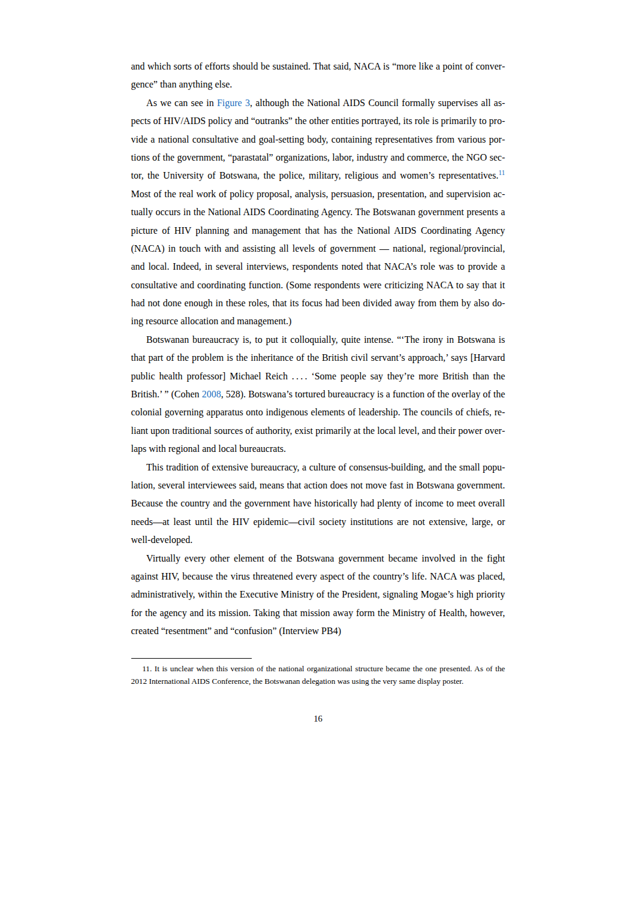and which sorts of efforts should be sustained. That said, NACA is “more like a point of convergence” than anything else.
As we can see in Figure 3, although the National AIDS Council formally supervises all aspects of HIV/AIDS policy and “outranks” the other entities portrayed, its role is primarily to provide a national consultative and goal-setting body, containing representatives from various portions of the government, “parastatal” organizations, labor, industry and commerce, the NGO sector, the University of Botswana, the police, military, religious and women’s representatives.11 Most of the real work of policy proposal, analysis, persuasion, presentation, and supervision actually occurs in the National AIDS Coordinating Agency. The Botswanan government presents a picture of HIV planning and management that has the National AIDS Coordinating Agency (NACA) in touch with and assisting all levels of government — national, regional/provincial, and local. Indeed, in several interviews, respondents noted that NACA’s role was to provide a consultative and coordinating function. (Some respondents were criticizing NACA to say that it had not done enough in these roles, that its focus had been divided away from them by also doing resource allocation and management.)
Botswanan bureaucracy is, to put it colloquially, quite intense. “‘The irony in Botswana is that part of the problem is the inheritance of the British civil servant’s approach,’ says [Harvard public health professor] Michael Reich . . . . ‘Some people say they’re more British than the British.’ ” (Cohen 2008, 528). Botswana’s tortured bureaucracy is a function of the overlay of the colonial governing apparatus onto indigenous elements of leadership. The councils of chiefs, reliant upon traditional sources of authority, exist primarily at the local level, and their power overlaps with regional and local bureaucrats.
This tradition of extensive bureaucracy, a culture of consensus-building, and the small population, several interviewees said, means that action does not move fast in Botswana government. Because the country and the government have historically had plenty of income to meet overall needs—at least until the HIV epidemic—civil society institutions are not extensive, large, or well-developed.
Virtually every other element of the Botswana government became involved in the fight against HIV, because the virus threatened every aspect of the country’s life. NACA was placed, administratively, within the Executive Ministry of the President, signaling Mogae’s high priority for the agency and its mission. Taking that mission away form the Ministry of Health, however, created “resentment” and “confusion” (Interview PB4)
11. It is unclear when this version of the national organizational structure became the one presented. As of the 2012 International AIDS Conference, the Botswanan delegation was using the very same display poster.
16